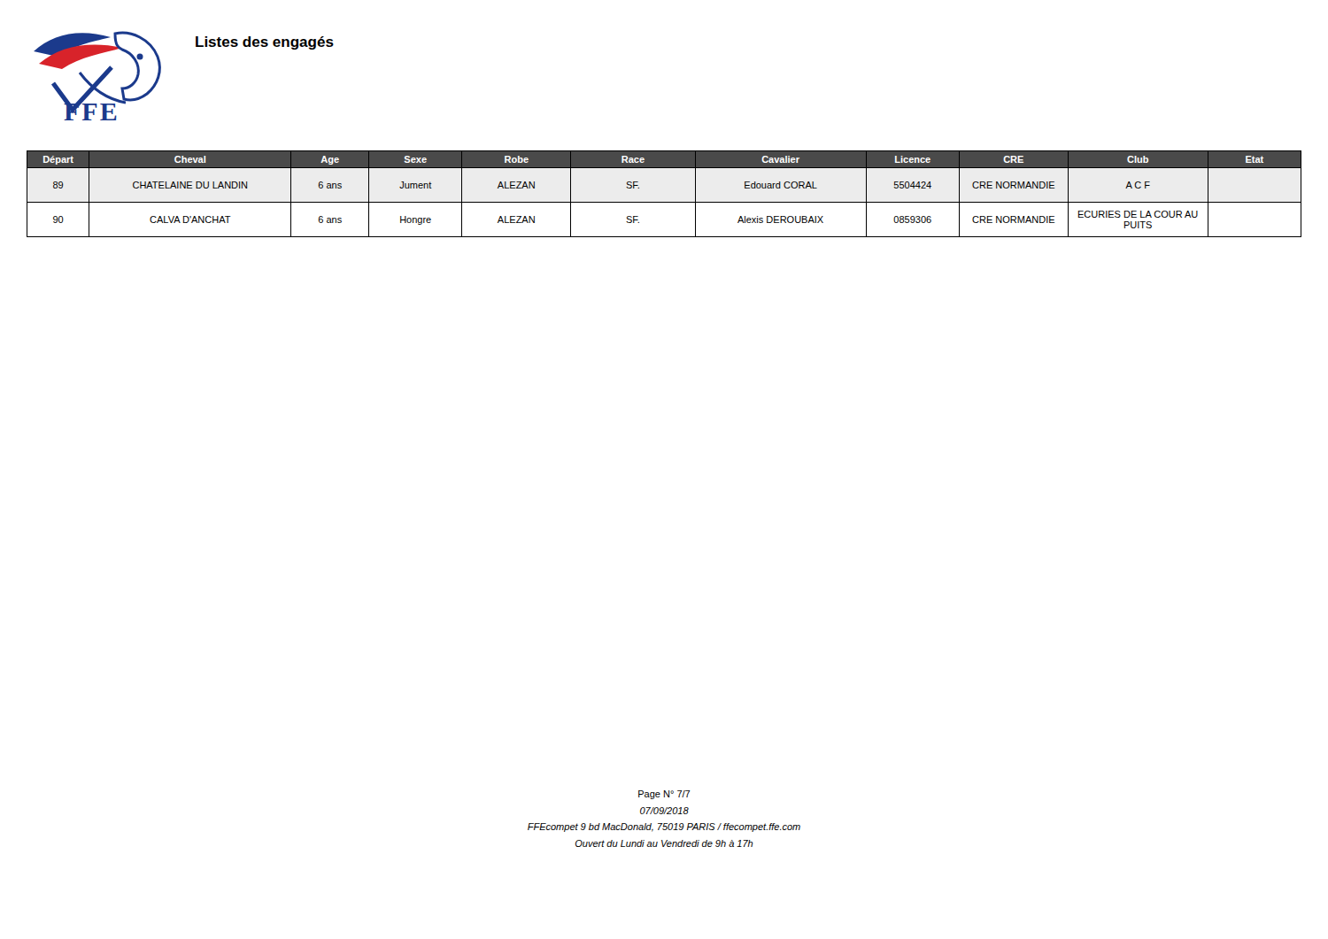FFE
Listes des engagés
| Départ | Cheval | Age | Sexe | Robe | Race | Cavalier | Licence | CRE | Club | Etat |
| --- | --- | --- | --- | --- | --- | --- | --- | --- | --- | --- |
| 89 | CHATELAINE DU LANDIN | 6 ans | Jument | ALEZAN | SF. | Edouard CORAL | 5504424 | CRE NORMANDIE | A C F | |
| 90 | CALVA D'ANCHAT | 6 ans | Hongre | ALEZAN | SF. | Alexis DEROUBAIX | 0859306 | CRE NORMANDIE | ECURIES DE LA COUR AU PUITS | |
Page N° 7/7
07/09/2018
FFEcompet 9 bd MacDonald, 75019 PARIS / ffecompet.ffe.com
Ouvert du Lundi au Vendredi de 9h à 17h